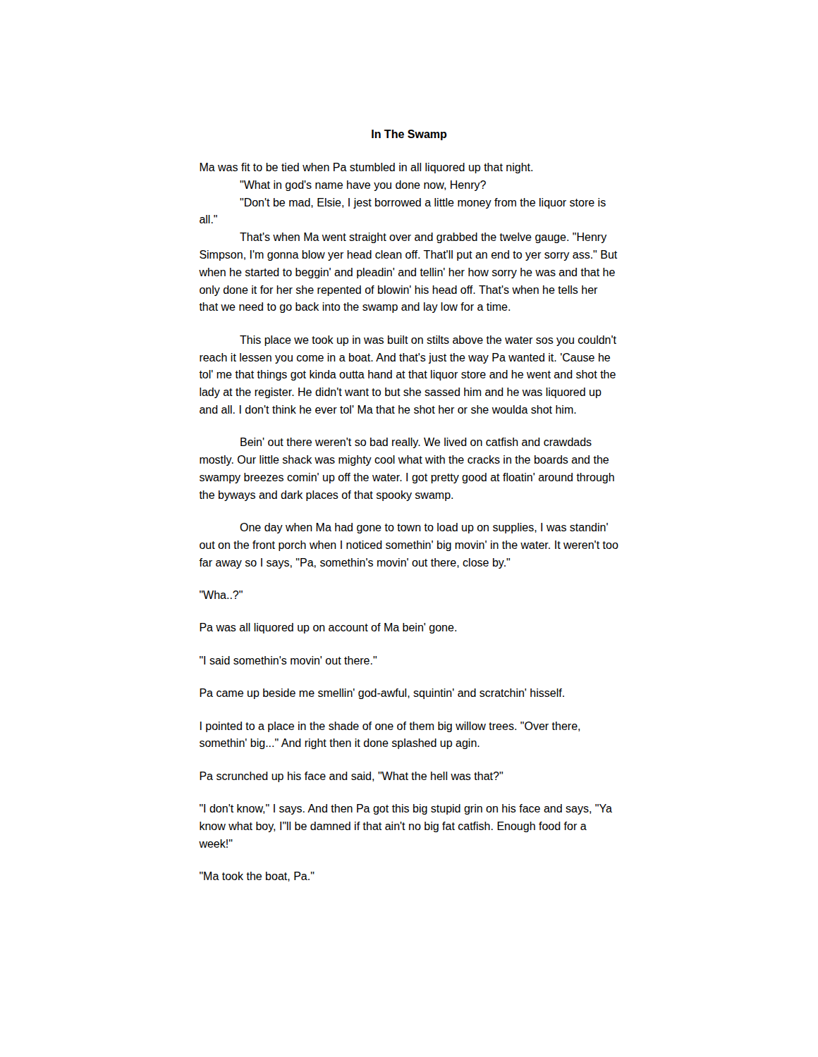In The Swamp
Ma was fit to be tied when Pa stumbled in all liquored up that night.
"What in god's name have you done now, Henry?
"Don't be mad, Elsie, I jest borrowed a little money from the liquor store is all."
That's when Ma went straight over and grabbed the twelve gauge. "Henry Simpson, I'm gonna blow yer head clean off. That'll put an end to yer sorry ass." But when he started to beggin' and pleadin' and tellin' her how sorry he was and that he only done it for her she repented of blowin' his head off. That's when he tells her that we need to go back into the swamp and lay low for a time.
This place we took up in was built on stilts above the water sos you couldn't reach it lessen you come in a boat. And that's just the way Pa wanted it. 'Cause he tol' me that things got kinda outta hand at that liquor store and he went and shot the lady at the register. He didn't want to but she sassed him and he was liquored up and all. I don't think he ever tol' Ma that he shot her or she woulda shot him.
Bein' out there weren't so bad really. We lived on catfish and crawdads mostly. Our little shack was mighty cool what with the cracks in the boards and the swampy breezes comin' up off the water. I got pretty good at floatin' around through the byways and dark places of that spooky swamp.
One day when Ma had gone to town to load up on supplies, I was standin' out on the front porch when I noticed somethin' big movin' in the water. It weren't too far away so I says, "Pa, somethin's movin' out there, close by."
"Wha..?"
Pa was all liquored up on account of Ma bein' gone.
"I said somethin's movin' out there."
Pa came up beside me smellin' god-awful, squintin' and scratchin' hisself.
I pointed to a place in the shade of one of them big willow trees. "Over there, somethin' big..." And right then it done splashed up agin.
Pa scrunched up his face and said, "What the hell was that?"
"I don't know," I says. And then Pa got this big stupid grin on his face and says, "Ya know what boy, I"ll be damned if that ain't no big fat catfish. Enough food for a week!"
"Ma took the boat, Pa."